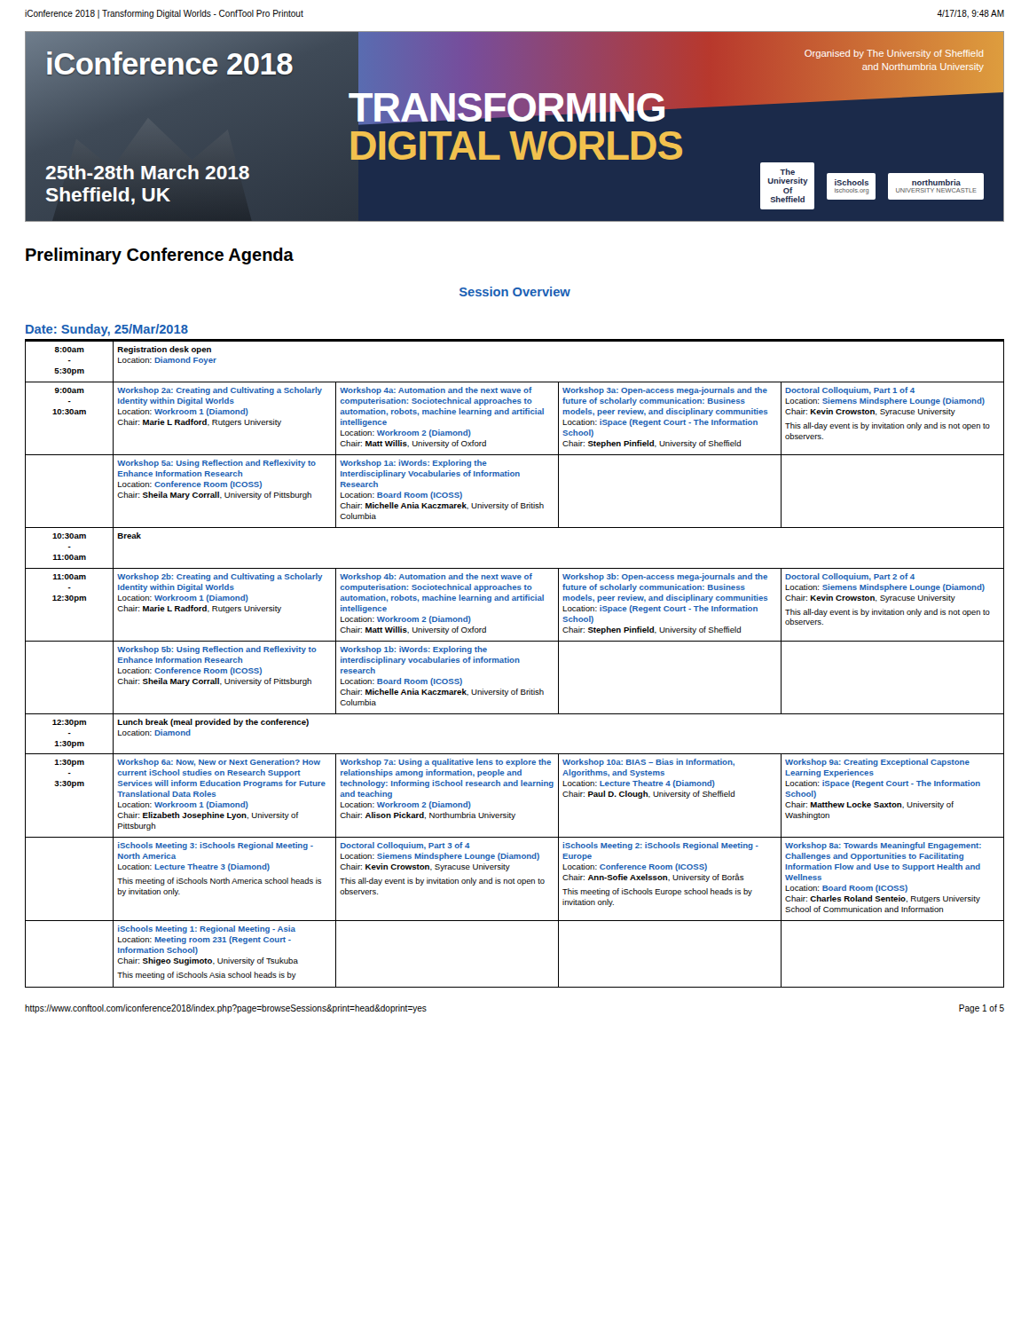iConference 2018 | Transforming Digital Worlds - ConfTool Pro Printout
4/17/18, 9:48 AM
iConference 2018
TRANSFORMING
DIGITAL WORLDS
25th-28th March 2018
Sheffield, UK
Organised by The University of Sheffield
and Northumbria University
The
University
Of
Sheffield
iSchools
ischools.org
northumbria
UNIVERSITY NEWCASTLE
Preliminary Conference Agenda
Session Overview
Date: Sunday, 25/Mar/2018
| 8:00am - 5:30pm | Registration desk open Location: Diamond Foyer |
| 9:00am - 10:30am | Workshop 2a: Creating and Cultivating a Scholarly Identity within Digital Worlds Location: Workroom 1 (Diamond) Chair: Marie L Radford , Rutgers University | Workshop 4a: Automation and the next wave of computerisation: Sociotechnical approaches to automation, robots, machine learning and artificial intelligence Location: Workroom 2 (Diamond) Chair: Matt Willis , University of Oxford | Workshop 3a: Open-access mega-journals and the future of scholarly communication: Business models, peer review, and disciplinary communities Location: iSpace (Regent Court - The Information School) Chair: Stephen Pinfield , University of Sheffield | Doctoral Colloquium, Part 1 of 4 Location: Siemens Mindsphere Lounge (Diamond) Chair: Kevin Crowston , Syracuse University This all-day event is by invitation only and is not open to observers. |
| | Workshop 5a: Using Reflection and Reflexivity to Enhance Information Research Location: Conference Room (ICOSS) Chair: Sheila Mary Corrall , University of Pittsburgh | Workshop 1a: iWords: Exploring the Interdisciplinary Vocabularies of Information Research Location: Board Room (ICOSS) Chair: Michelle Ania Kaczmarek , University of British Columbia | | |
| 10:30am - 11:00am | Break |
| 11:00am - 12:30pm | Workshop 2b: Creating and Cultivating a Scholarly Identity within Digital Worlds Location: Workroom 1 (Diamond) Chair: Marie L Radford , Rutgers University | Workshop 4b: Automation and the next wave of computerisation: Sociotechnical approaches to automation, robots, machine learning and artificial intelligence Location: Workroom 2 (Diamond) Chair: Matt Willis , University of Oxford | Workshop 3b: Open-access mega-journals and the future of scholarly communication: Business models, peer review, and disciplinary communities Location: iSpace (Regent Court - The Information School) Chair: Stephen Pinfield , University of Sheffield | Doctoral Colloquium, Part 2 of 4 Location: Siemens Mindsphere Lounge (Diamond) Chair: Kevin Crowston , Syracuse University This all-day event is by invitation only and is not open to observers. |
| | Workshop 5b: Using Reflection and Reflexivity to Enhance Information Research Location: Conference Room (ICOSS) Chair: Sheila Mary Corrall , University of Pittsburgh | Workshop 1b: iWords: Exploring the interdisciplinary vocabularies of information research Location: Board Room (ICOSS) Chair: Michelle Ania Kaczmarek , University of British Columbia | | |
| 12:30pm - 1:30pm | Lunch break (meal provided by the conference) Location: Diamond |
| 1:30pm - 3:30pm | Workshop 6a: Now, New or Next Generation? How current iSchool studies on Research Support Services will inform Education Programs for Future Translational Data Roles Location: Workroom 1 (Diamond) Chair: Elizabeth Josephine Lyon , University of Pittsburgh | Workshop 7a: Using a qualitative lens to explore the relationships among information, people and technology: Informing iSchool research and learning and teaching Location: Workroom 2 (Diamond) Chair: Alison Pickard , Northumbria University | Workshop 10a: BIAS – Bias in Information, Algorithms, and Systems Location: Lecture Theatre 4 (Diamond) Chair: Paul D. Clough , University of Sheffield | Workshop 9a: Creating Exceptional Capstone Learning Experiences Location: iSpace (Regent Court - The Information School) Chair: Matthew Locke Saxton , University of Washington |
| | iSchools Meeting 3: iSchools Regional Meeting - North America Location: Lecture Theatre 3 (Diamond) This meeting of iSchools North America school heads is by invitation only. | Doctoral Colloquium, Part 3 of 4 Location: Siemens Mindsphere Lounge (Diamond) Chair: Kevin Crowston , Syracuse University This all-day event is by invitation only and is not open to observers. | iSchools Meeting 2: iSchools Regional Meeting - Europe Location: Conference Room (ICOSS) Chair: Ann-Sofie Axelsson , University of Borås This meeting of iSchools Europe school heads is by invitation only. | Workshop 8a: Towards Meaningful Engagement: Challenges and Opportunities to Facilitating Information Flow and Use to Support Health and Wellness Location: Board Room (ICOSS) Chair: Charles Roland Senteio , Rutgers University School of Communication and Information |
| | iSchools Meeting 1: Regional Meeting - Asia Location: Meeting room 231 (Regent Court - Information School) Chair: Shigeo Sugimoto , University of Tsukuba This meeting of iSchools Asia school heads is by | | | |
https://www.conftool.com/iconference2018/index.php?page=browseSessions&print=head&doprint=yes
Page 1 of 5